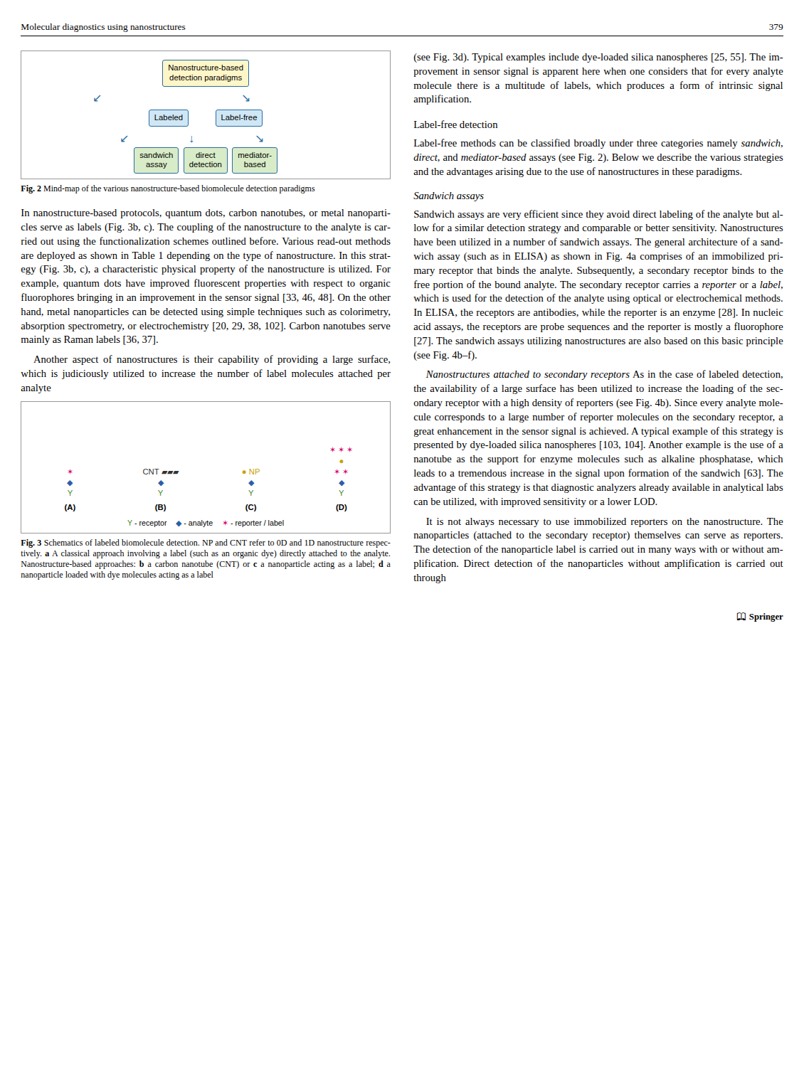Molecular diagnostics using nanostructures 379
Nanostructure-based
detection paradigms
↙ ↘
Labeled Label-free
↙ ↓ ↘
sandwich
assay direct
detection mediator-
based
Fig. 2 Mind-map of the various nanostructure-based biomolecule detection paradigms
In nanostructure-based protocols, quantum dots, carbon nanotubes, or metal nanoparticles serve as labels (Fig. 3b, c). The coupling of the nanostructure to the analyte is carried out using the functionalization schemes outlined before. Various read-out methods are deployed as shown in Table 1 depending on the type of nanostructure. In this strategy (Fig. 3b, c), a characteristic physical property of the nanostructure is utilized. For example, quantum dots have improved fluorescent properties with respect to organic fluorophores bringing in an improvement in the sensor signal [33, 46, 48]. On the other hand, metal nanoparticles can be detected using simple techniques such as colorimetry, absorption spectrometry, or electrochemistry [20, 29, 38, 102]. Carbon nanotubes serve mainly as Raman labels [36, 37].
Another aspect of nanostructures is their capability of providing a large surface, which is judiciously utilized to increase the number of label molecules attached per analyte
✶
◆
Y
(A)
CNT ▰▰▰
◆
Y
(B)
● NP
◆
Y
(C)
✶ ✶ ✶
●
✶ ✶
◆
Y
(D)
Y - receptor ◆ - analyte ✶ - reporter / label
Fig. 3 Schematics of labeled biomolecule detection. NP and CNT refer to 0D and 1D nanostructure respectively. a A classical approach involving a label (such as an organic dye) directly attached to the analyte. Nanostructure-based approaches: b a carbon nanotube (CNT) or c a nanoparticle acting as a label; d a nanoparticle loaded with dye molecules acting as a label
(see Fig. 3d). Typical examples include dye-loaded silica nanospheres [25, 55]. The improvement in sensor signal is apparent here when one considers that for every analyte molecule there is a multitude of labels, which produces a form of intrinsic signal amplification.
Label-free detection
Label-free methods can be classified broadly under three categories namely sandwich, direct, and mediator-based assays (see Fig. 2). Below we describe the various strategies and the advantages arising due to the use of nanostructures in these paradigms.
Sandwich assays
Sandwich assays are very efficient since they avoid direct labeling of the analyte but allow for a similar detection strategy and comparable or better sensitivity. Nanostructures have been utilized in a number of sandwich assays. The general architecture of a sandwich assay (such as in ELISA) as shown in Fig. 4a comprises of an immobilized primary receptor that binds the analyte. Subsequently, a secondary receptor binds to the free portion of the bound analyte. The secondary receptor carries a reporter or a label, which is used for the detection of the analyte using optical or electrochemical methods. In ELISA, the receptors are antibodies, while the reporter is an enzyme [28]. In nucleic acid assays, the receptors are probe sequences and the reporter is mostly a fluorophore [27]. The sandwich assays utilizing nanostructures are also based on this basic principle (see Fig. 4b–f).
Nanostructures attached to secondary receptors As in the case of labeled detection, the availability of a large surface has been utilized to increase the loading of the secondary receptor with a high density of reporters (see Fig. 4b). Since every analyte molecule corresponds to a large number of reporter molecules on the secondary receptor, a great enhancement in the sensor signal is achieved. A typical example of this strategy is presented by dye-loaded silica nanospheres [103, 104]. Another example is the use of a nanotube as the support for enzyme molecules such as alkaline phosphatase, which leads to a tremendous increase in the signal upon formation of the sandwich [63]. The advantage of this strategy is that diagnostic analyzers already available in analytical labs can be utilized, with improved sensitivity or a lower LOD.
It is not always necessary to use immobilized reporters on the nanostructure. The nanoparticles (attached to the secondary receptor) themselves can serve as reporters. The detection of the nanoparticle label is carried out in many ways with or without amplification. Direct detection of the nanoparticles without amplification is carried out through
🕮 Springer